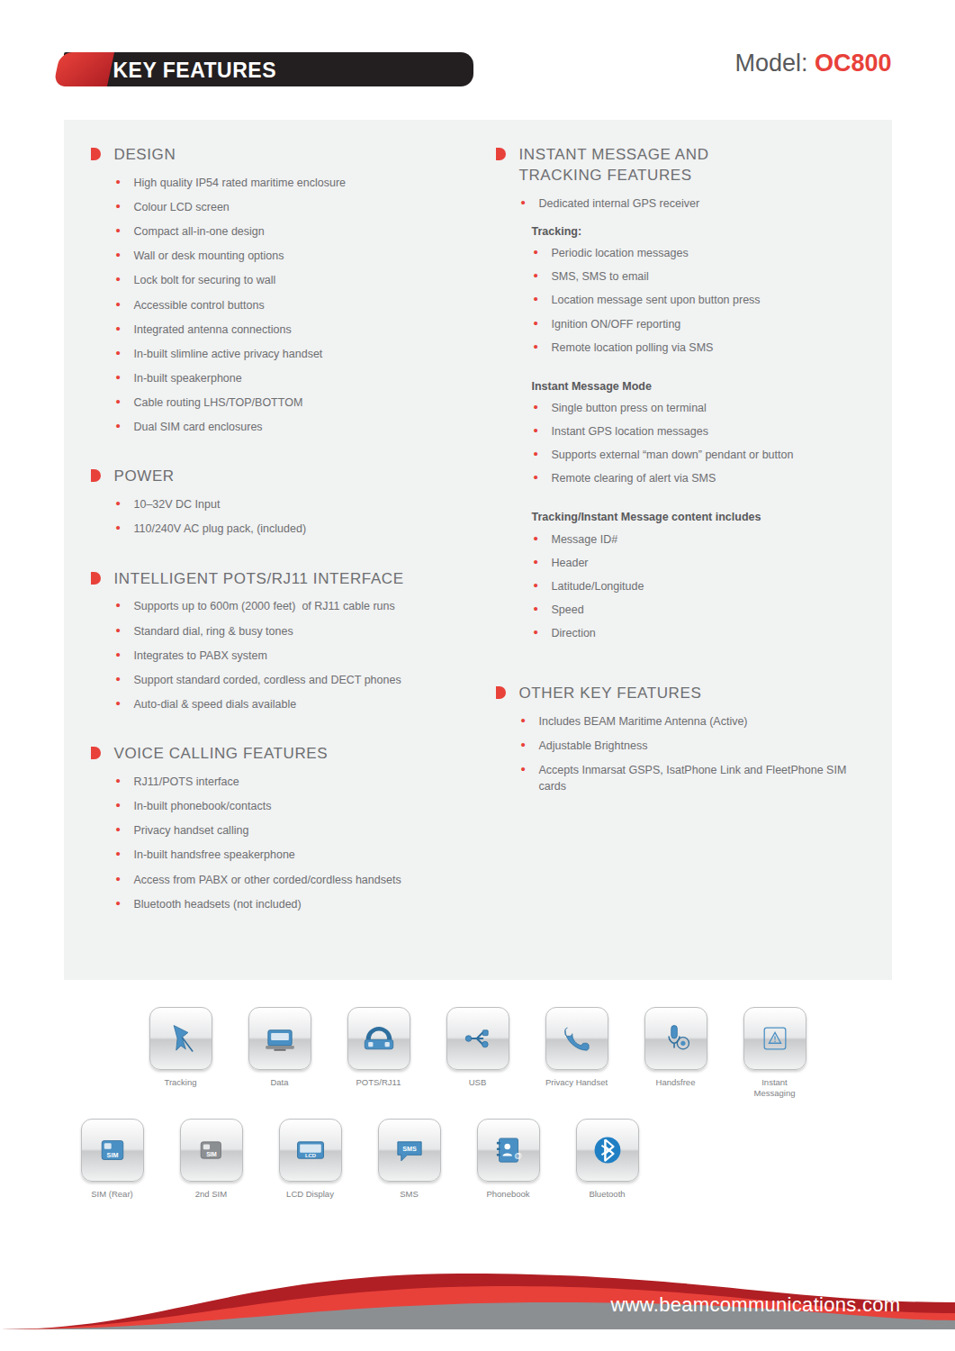Key Features
Model: OC800
Design
High quality IP54 rated maritime enclosure
Colour LCD screen
Compact all-in-one design
Wall or desk mounting options
Lock bolt for securing to wall
Accessible control buttons
Integrated antenna connections
In-built slimline active privacy handset
In-built speakerphone
Cable routing LHS/TOP/BOTTOM
Dual SIM card enclosures
Power
10–32V DC Input
110/240V AC plug pack, (included)
Intelligent POTS/RJ11 Interface
Supports up to 600m (2000 feet) of RJ11 cable runs
Standard dial, ring & busy tones
Integrates to PABX system
Support standard corded, cordless and DECT phones
Auto-dial & speed dials available
Voice Calling Features
RJ11/POTS interface
In-built phonebook/contacts
Privacy handset calling
In-built handsfree speakerphone
Access from PABX or other corded/cordless handsets
Bluetooth headsets (not included)
Instant Message and
Tracking Features
Dedicated internal GPS receiver
Tracking:
Periodic location messages
SMS, SMS to email
Location message sent upon button press
Ignition ON/OFF reporting
Remote location polling via SMS
Instant Message Mode
Single button press on terminal
Instant GPS location messages
Supports external “man down” pendant or button
Remote clearing of alert via SMS
Tracking/Instant Message content includes
Message ID#
Header
Latitude/Longitude
Speed
Direction
Other Key Features
Includes BEAM Maritime Antenna (Active)
Adjustable Brightness
Accepts Inmarsat GSPS, IsatPhone Link and FleetPhone SIM cards
Tracking
Data
POTS/RJ11
USB
Privacy Handset
Handsfree
Instant
Messaging
SIM
SIM (Rear)
SIM
2nd SIM
LCD
LCD Display
SMS
SMS
@
Phonebook
Bluetooth
www.beamcommunications.com